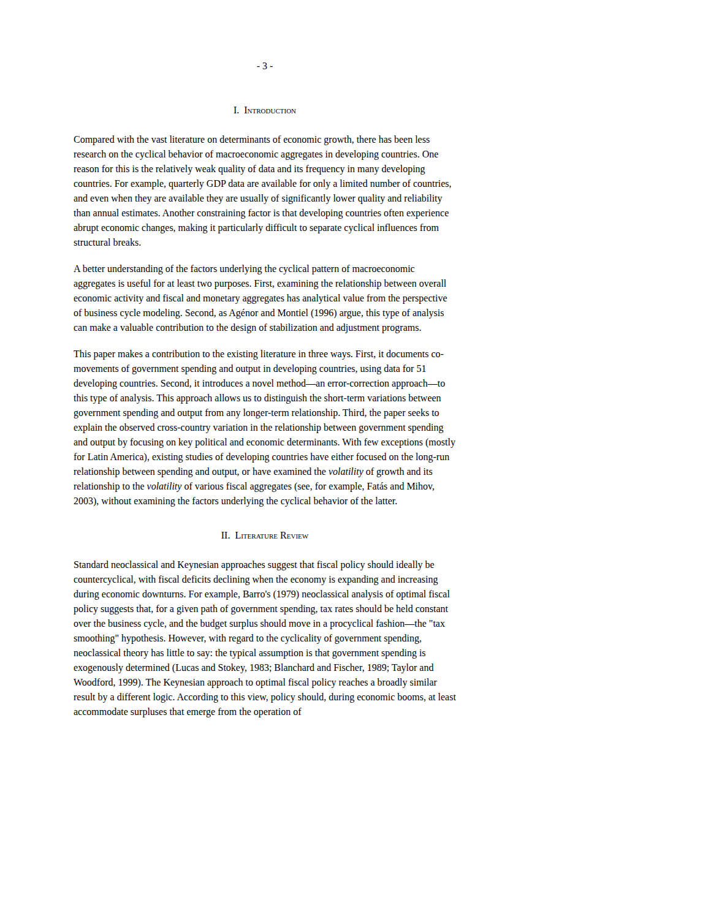- 3 -
I. Introduction
Compared with the vast literature on determinants of economic growth, there has been less research on the cyclical behavior of macroeconomic aggregates in developing countries. One reason for this is the relatively weak quality of data and its frequency in many developing countries. For example, quarterly GDP data are available for only a limited number of countries, and even when they are available they are usually of significantly lower quality and reliability than annual estimates. Another constraining factor is that developing countries often experience abrupt economic changes, making it particularly difficult to separate cyclical influences from structural breaks.
A better understanding of the factors underlying the cyclical pattern of macroeconomic aggregates is useful for at least two purposes. First, examining the relationship between overall economic activity and fiscal and monetary aggregates has analytical value from the perspective of business cycle modeling. Second, as Agénor and Montiel (1996) argue, this type of analysis can make a valuable contribution to the design of stabilization and adjustment programs.
This paper makes a contribution to the existing literature in three ways. First, it documents co-movements of government spending and output in developing countries, using data for 51 developing countries. Second, it introduces a novel method—an error-correction approach—to this type of analysis. This approach allows us to distinguish the short-term variations between government spending and output from any longer-term relationship. Third, the paper seeks to explain the observed cross-country variation in the relationship between government spending and output by focusing on key political and economic determinants. With few exceptions (mostly for Latin America), existing studies of developing countries have either focused on the long-run relationship between spending and output, or have examined the volatility of growth and its relationship to the volatility of various fiscal aggregates (see, for example, Fatás and Mihov, 2003), without examining the factors underlying the cyclical behavior of the latter.
II. Literature Review
Standard neoclassical and Keynesian approaches suggest that fiscal policy should ideally be countercyclical, with fiscal deficits declining when the economy is expanding and increasing during economic downturns. For example, Barro's (1979) neoclassical analysis of optimal fiscal policy suggests that, for a given path of government spending, tax rates should be held constant over the business cycle, and the budget surplus should move in a procyclical fashion—the "tax smoothing" hypothesis. However, with regard to the cyclicality of government spending, neoclassical theory has little to say: the typical assumption is that government spending is exogenously determined (Lucas and Stokey, 1983; Blanchard and Fischer, 1989; Taylor and Woodford, 1999). The Keynesian approach to optimal fiscal policy reaches a broadly similar result by a different logic. According to this view, policy should, during economic booms, at least accommodate surpluses that emerge from the operation of